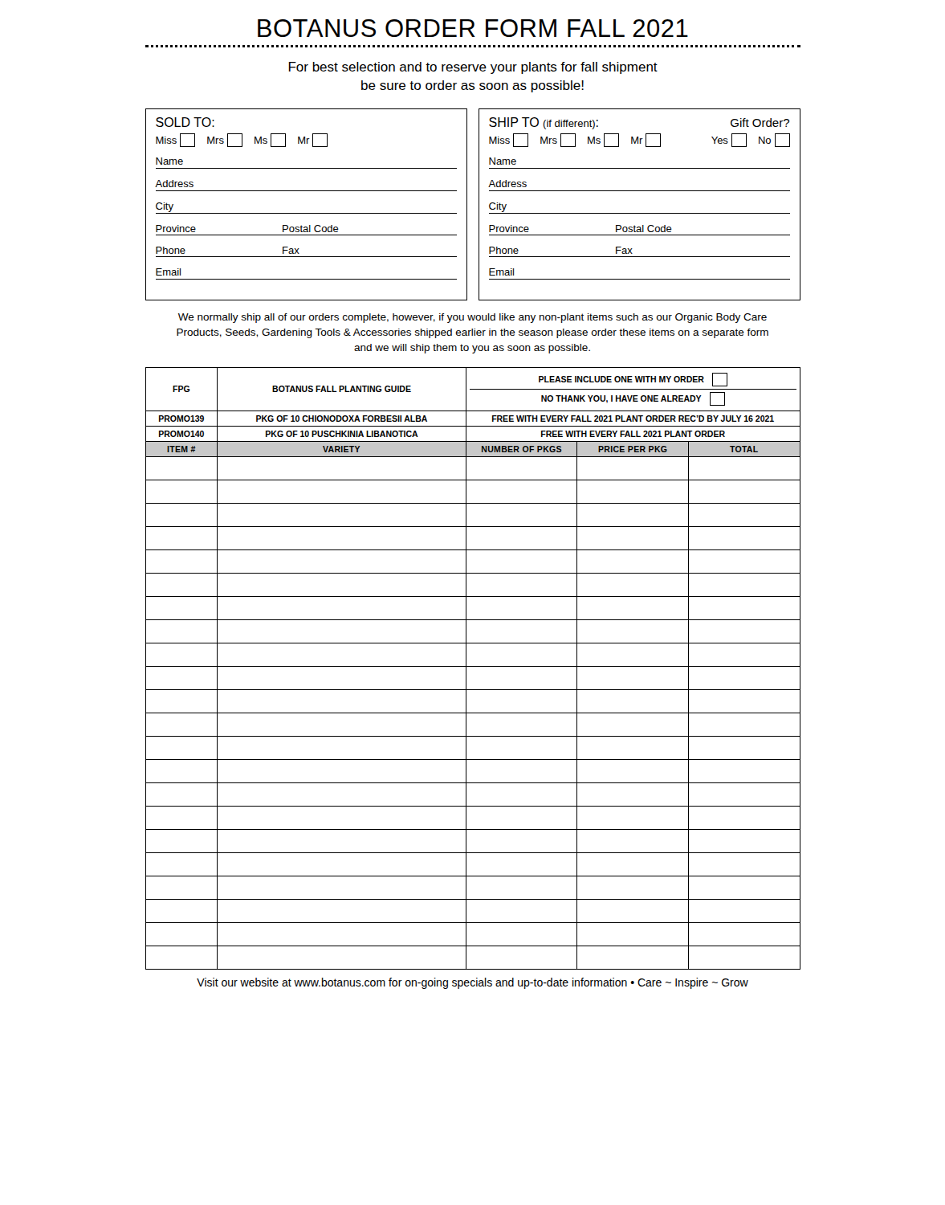BOTANUS ORDER FORM FALL 2021
For best selection and to reserve your plants for fall shipment
be sure to order as soon as possible!
SOLD TO:
Miss Mrs Ms Mr
Name
Address
City
Province Postal Code
Phone Fax
Email
Gift Order? SHIP TO (if different):
Miss Mrs Ms Mr Yes No
Name
Address
City
Province Postal Code
Phone Fax
Email
We normally ship all of our orders complete, however, if you would like any non-plant items such as our Organic Body Care Products, Seeds, Gardening Tools & Accessories shipped earlier in the season please order these items on a separate form and we will ship them to you as soon as possible.
| FPG | BOTANUS FALL PLANTING GUIDE | PLEASE INCLUDE ONE WITH MY ORDER NO THANK YOU, I HAVE ONE ALREADY |
| PROMO139 | PKG OF 10 CHIONODOXA FORBESII ALBA | FREE WITH EVERY FALL 2021 PLANT ORDER REC’D BY JULY 16 2021 |
| PROMO140 | PKG OF 10 PUSCHKINIA LIBANOTICA | FREE WITH EVERY FALL 2021 PLANT ORDER |
| ITEM # | VARIETY | NUMBER OF PKGS | PRICE PER PKG | TOTAL |
Visit our website at www.botanus.com for on-going specials and up-to-date information • Care ~ Inspire ~ Grow